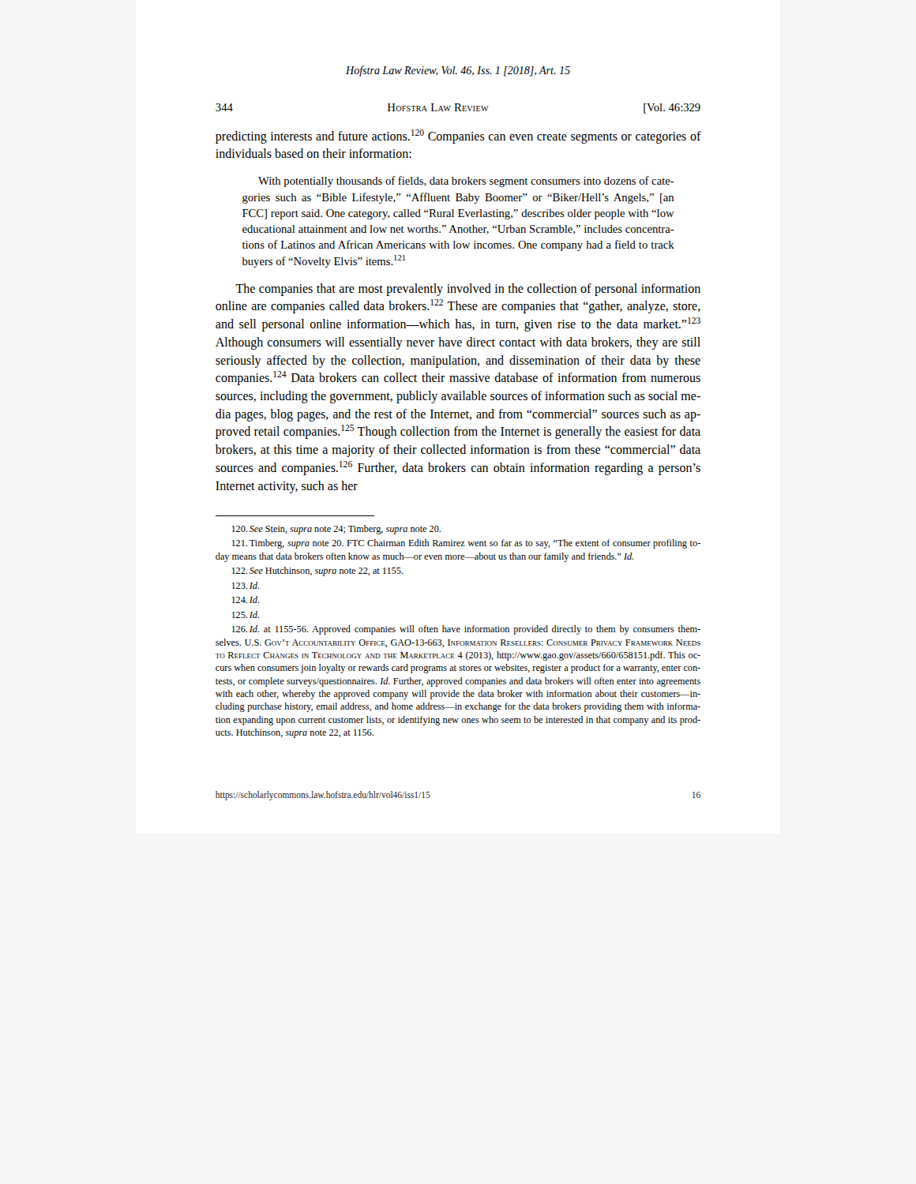Hofstra Law Review, Vol. 46, Iss. 1 [2018], Art. 15
344 Hofstra Law Review [Vol. 46:329
predicting interests and future actions.120 Companies can even create segments or categories of individuals based on their information:
With potentially thousands of fields, data brokers segment consumers into dozens of categories such as “Bible Lifestyle,” “Affluent Baby Boomer” or “Biker/Hell’s Angels,” [an FCC] report said. One category, called “Rural Everlasting,” describes older people with “low educational attainment and low net worths.” Another, “Urban Scramble,” includes concentrations of Latinos and African Americans with low incomes. One company had a field to track buyers of “Novelty Elvis” items.121
The companies that are most prevalently involved in the collection of personal information online are companies called data brokers.122 These are companies that “gather, analyze, store, and sell personal online information—which has, in turn, given rise to the data market.”123 Although consumers will essentially never have direct contact with data brokers, they are still seriously affected by the collection, manipulation, and dissemination of their data by these companies.124 Data brokers can collect their massive database of information from numerous sources, including the government, publicly available sources of information such as social media pages, blog pages, and the rest of the Internet, and from “commercial” sources such as approved retail companies.125 Though collection from the Internet is generally the easiest for data brokers, at this time a majority of their collected information is from these “commercial” data sources and companies.126 Further, data brokers can obtain information regarding a person’s Internet activity, such as her
120. See Stein, supra note 24; Timberg, supra note 20.
121. Timberg, supra note 20. FTC Chairman Edith Ramirez went so far as to say, “The extent of consumer profiling today means that data brokers often know as much—or even more—about us than our family and friends.” Id.
122. See Hutchinson, supra note 22, at 1155.
123. Id.
124. Id.
125. Id.
126. Id. at 1155-56. Approved companies will often have information provided directly to them by consumers themselves. U.S. Gov’t Accountability Office, GAO-13-663, Information Resellers: Consumer Privacy Framework Needs to Reflect Changes in Technology and the Marketplace 4 (2013), http://www.gao.gov/assets/660/658151.pdf. This occurs when consumers join loyalty or rewards card programs at stores or websites, register a product for a warranty, enter contests, or complete surveys/questionnaires. Id. Further, approved companies and data brokers will often enter into agreements with each other, whereby the approved company will provide the data broker with information about their customers—including purchase history, email address, and home address—in exchange for the data brokers providing them with information expanding upon current customer lists, or identifying new ones who seem to be interested in that company and its products. Hutchinson, supra note 22, at 1156.
https://scholarlycommons.law.hofstra.edu/hlr/vol46/iss1/15 16